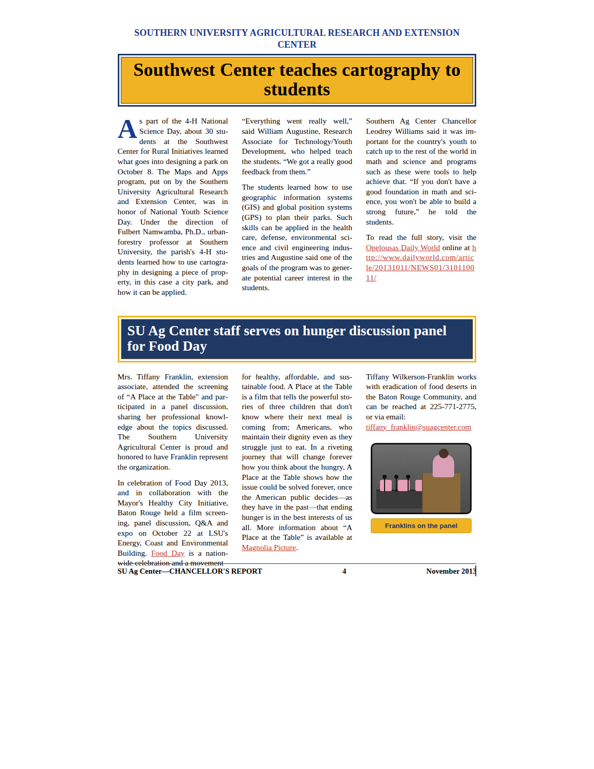SOUTHERN UNIVERSITY AGRICULTURAL RESEARCH AND EXTENSION CENTER
Southwest Center teaches cartography to students
As part of the 4-H National Science Day, about 30 students at the Southwest Center for Rural Initiatives learned what goes into designing a park on October 8. The Maps and Apps program, put on by the Southern University Agricultural Research and Extension Center, was in honor of National Youth Science Day. Under the direction of Fulbert Namwamba, Ph.D., urban-forestry professor at Southern University, the parish's 4-H students learned how to use cartography in designing a piece of property, in this case a city park, and how it can be applied.
“Everything went really well,” said William Augustine, Research Associate for Technology/Youth Development, who helped teach the students. “We got a really good feedback from them.”
The students learned how to use geographic information systems (GIS) and global position systems (GPS) to plan their parks. Such skills can be applied in the health care, defense, environmental science and civil engineering industries and Augustine said one of the goals of the program was to generate potential career interest in the students.
Southern Ag Center Chancellor Leodrey Williams said it was important for the country's youth to catch up to the rest of the world in math and science and programs such as these were tools to help achieve that. “If you don't have a good foundation in math and science, you won't be able to build a strong future,” he told the students.
To read the full story, visit the Opelousas Daily World online at http://www.dailyworld.com/article/20131011/NEWS01/310110011/
SU Ag Center staff serves on hunger discussion panel for Food Day
Mrs. Tiffany Franklin, extension associate, attended the screening of “A Place at the Table" and participated in a panel discussion, sharing her professional knowledge about the topics discussed. The Southern University Agricultural Center is proud and honored to have Franklin represent the organization.
In celebration of Food Day 2013, and in collaboration with the Mayor's Healthy City Initiative, Baton Rouge held a film screening, panel discussion, Q&A and expo on October 22 at LSU's Energy, Coast and Environmental Building. Food Day is a nationwide celebration and a movement
for healthy, affordable, and sustainable food. A Place at the Table is a film that tells the powerful stories of three children that don't know where their next meal is coming from; Americans, who maintain their dignity even as they struggle just to eat. In a riveting journey that will change forever how you think about the hungry, A Place at the Table shows how the issue could be solved forever, once the American public decides—as they have in the past—that ending hunger is in the best interests of us all. More information about “A Place at the Table” is available at Magnolia Picture.
Tiffany Wilkerson-Franklin works with eradication of food deserts in the Baton Rouge Community, and can be reached at 225-771-2775, or via email:
tiffany_franklin@suagcenter.com
Franklins on the panel
SU Ag Center—CHANCELLOR'S REPORT
4
November 2013